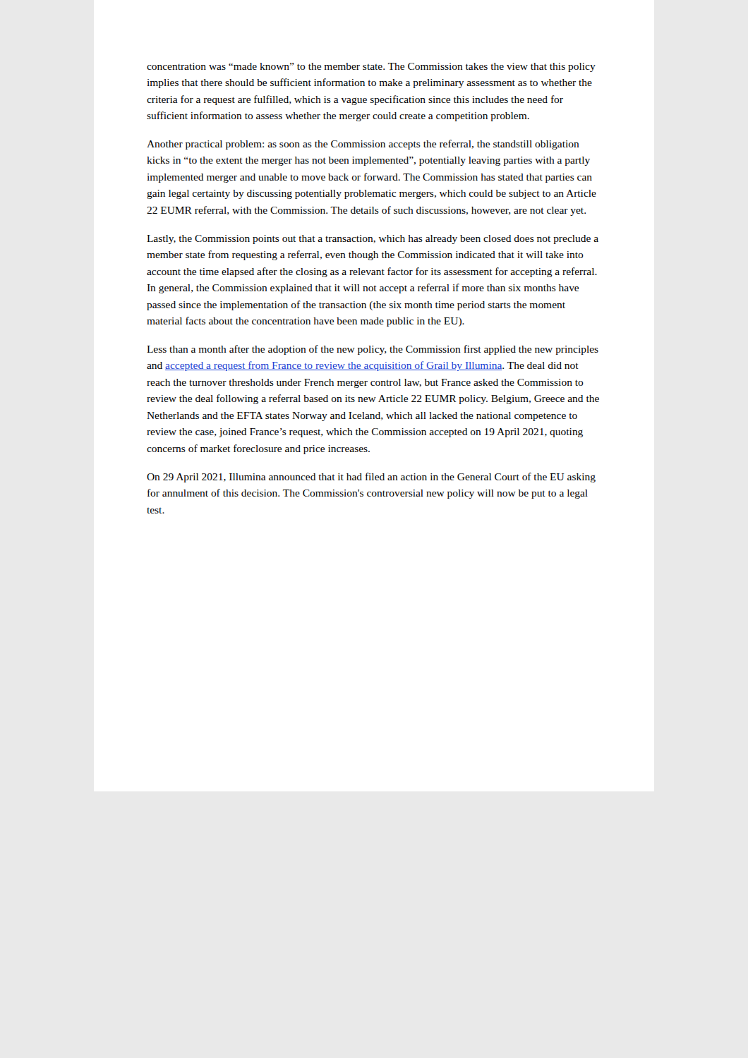concentration was “made known” to the member state. The Commission takes the view that this policy implies that there should be sufficient information to make a preliminary assessment as to whether the criteria for a request are fulfilled, which is a vague specification since this includes the need for sufficient information to assess whether the merger could create a competition problem.
Another practical problem: as soon as the Commission accepts the referral, the standstill obligation kicks in “to the extent the merger has not been implemented”, potentially leaving parties with a partly implemented merger and unable to move back or forward. The Commission has stated that parties can gain legal certainty by discussing potentially problematic mergers, which could be subject to an Article 22 EUMR referral, with the Commission. The details of such discussions, however, are not clear yet.
Lastly, the Commission points out that a transaction, which has already been closed does not preclude a member state from requesting a referral, even though the Commission indicated that it will take into account the time elapsed after the closing as a relevant factor for its assessment for accepting a referral. In general, the Commission explained that it will not accept a referral if more than six months have passed since the implementation of the transaction (the six month time period starts the moment material facts about the concentration have been made public in the EU).
Less than a month after the adoption of the new policy, the Commission first applied the new principles and accepted a request from France to review the acquisition of Grail by Illumina. The deal did not reach the turnover thresholds under French merger control law, but France asked the Commission to review the deal following a referral based on its new Article 22 EUMR policy. Belgium, Greece and the Netherlands and the EFTA states Norway and Iceland, which all lacked the national competence to review the case, joined France’s request, which the Commission accepted on 19 April 2021, quoting concerns of market foreclosure and price increases.
On 29 April 2021, Illumina announced that it had filed an action in the General Court of the EU asking for annulment of this decision. The Commission's controversial new policy will now be put to a legal test.